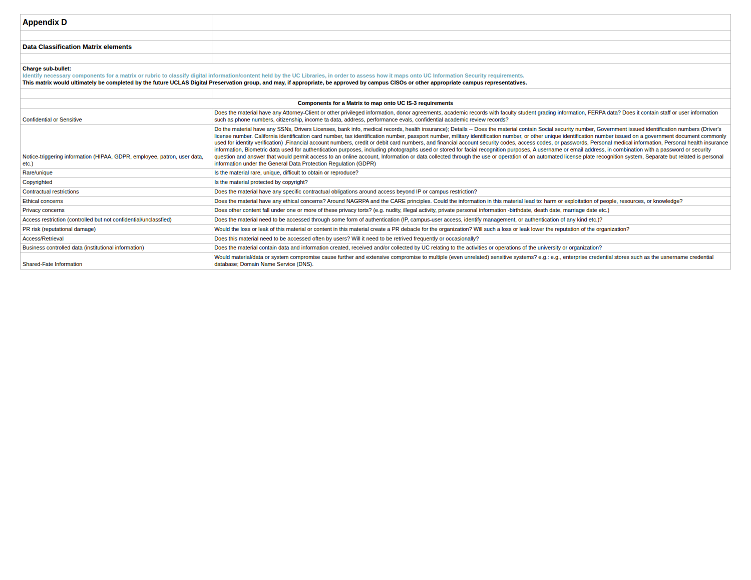| Appendix D | |
| Data Classification Matrix elements | |
| Charge sub-bullet: Identify necessary components for a matrix or rubric to classify digital information/content held by the UC Libraries, in order to assess how it maps onto UC Information Security requirements. This matrix would ultimately be completed by the future UCLAS Digital Preservation group, and may, if appropriate, be approved by campus CISOs or other appropriate campus representatives. |
| Components for a Matrix to map onto UC IS-3 requirements |
| Confidential or Sensitive | Does the material have any Attorney-Client or other privileged information, donor agreements, academic records with faculty student grading information, FERPA data? Does it contain staff or user information such as phone numbers, citizenship, income ta data, address, performance evals, confidential academic review records? |
| Notice-triggering information (HIPAA, GDPR, employee, patron, user data, etc.) | Do the material have any SSNs, Drivers Licenses, bank info, medical records, health insurance); Details -- Does the material contain Social security number, Government issued identification numbers (Driver's license number. California identification card number, tax identification number, passport number, military identification number, or other unique identification number issued on a government document commonly used for identity verification) ,Financial account numbers, credit or debit card numbers, and financial account security codes, access codes, or passwords, Personal medical information, Personal health insurance information, Biometric data used for authentication purposes, including photographs used or stored for facial recognition purposes, A username or email address, in combination with a password or security question and answer that would permit access to an online account, Information or data collected through the use or operation of an automated license plate recognition system, Separate but related is personal information under the General Data Protection Regulation (GDPR) |
| Rare/unique | Is the material rare, unique, difficult to obtain or reproduce? |
| Copyrighted | Is the material protected by copyright? |
| Contractual restrictions | Does the material have any specific contractual obligations around access beyond IP or campus restriction? |
| Ethical concerns | Does the material have any ethical concerns? Around NAGRPA and the CARE principles. Could the information in this material lead to: harm or exploitation of people, resources, or knowledge? |
| Privacy concerns | Does other content fall under one or more of these privacy torts? (e.g. nudity, illegal activity, private personal information -birthdate, death date, marriage date etc.) |
| Access restriction (controlled but not confidential/unclassfied) | Does the material need to be accessed through some form of authentication (IP, campus-user access, identify management, or authentication of any kind etc.)? |
| PR risk (reputational damage) | Would the loss or leak of this material or content in this material create a PR debacle for the organization? Will such a loss or leak lower the reputation of the organization? |
| Access/Retrieval | Does this material need to be accessed often by users? Will it need to be retrived frequently or occasionally? |
| Business controlled data (institutional information) | Does the material contain data and information created, received and/or collected by UC relating to the activities or operations of the university or organization? |
| Shared-Fate Information | Would material/data or system compromise cause further and extensive compromise to multiple (even unrelated) sensitive systems? e.g.: e.g., enterprise credential stores such as the usnername credential database; Domain Name Service (DNS). |